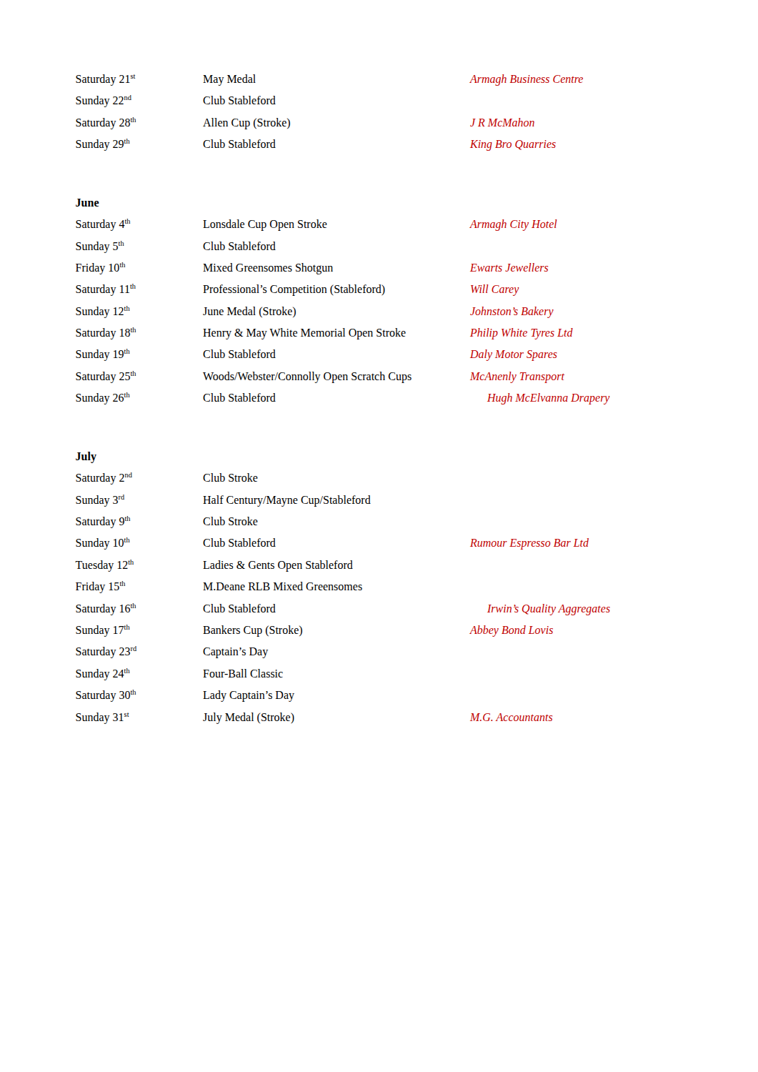| Saturday 21 st | May Medal | Armagh Business Centre |
| Sunday 22 nd | Club Stableford | |
| Saturday 28 th | Allen Cup (Stroke) | J R McMahon |
| Sunday 29 th | Club Stableford | King Bro Quarries |
| June |
| Saturday 4 th | Lonsdale Cup Open Stroke | Armagh City Hotel |
| Sunday 5 th | Club Stableford | |
| Friday 10 th | Mixed Greensomes Shotgun | Ewarts Jewellers |
| Saturday 11 th | Professional’s Competition (Stableford) | Will Carey |
| Sunday 12 th | June Medal (Stroke) | Johnston’s Bakery |
| Saturday 18 th | Henry & May White Memorial Open Stroke | Philip White Tyres Ltd |
| Sunday 19 th | Club Stableford | Daly Motor Spares |
| Saturday 25 th | Woods/Webster/Connolly Open Scratch Cups | McAnenly Transport |
| Sunday 26 th | Club Stableford | Hugh McElvanna Drapery |
| July |
| Saturday 2 nd | Club Stroke | |
| Sunday 3 rd | Half Century/Mayne Cup/Stableford | |
| Saturday 9 th | Club Stroke | |
| Sunday 10 th | Club Stableford | Rumour Espresso Bar Ltd |
| Tuesday 12 th | Ladies & Gents Open Stableford | |
| Friday 15 th | M.Deane RLB Mixed Greensomes | |
| Saturday 16 th | Club Stableford | Irwin’s Quality Aggregates |
| Sunday 17 th | Bankers Cup (Stroke) | Abbey Bond Lovis |
| Saturday 23 rd | Captain’s Day | |
| Sunday 24 th | Four-Ball Classic | |
| Saturday 30 th | Lady Captain’s Day | |
| Sunday 31 st | July Medal (Stroke) | M.G. Accountants |